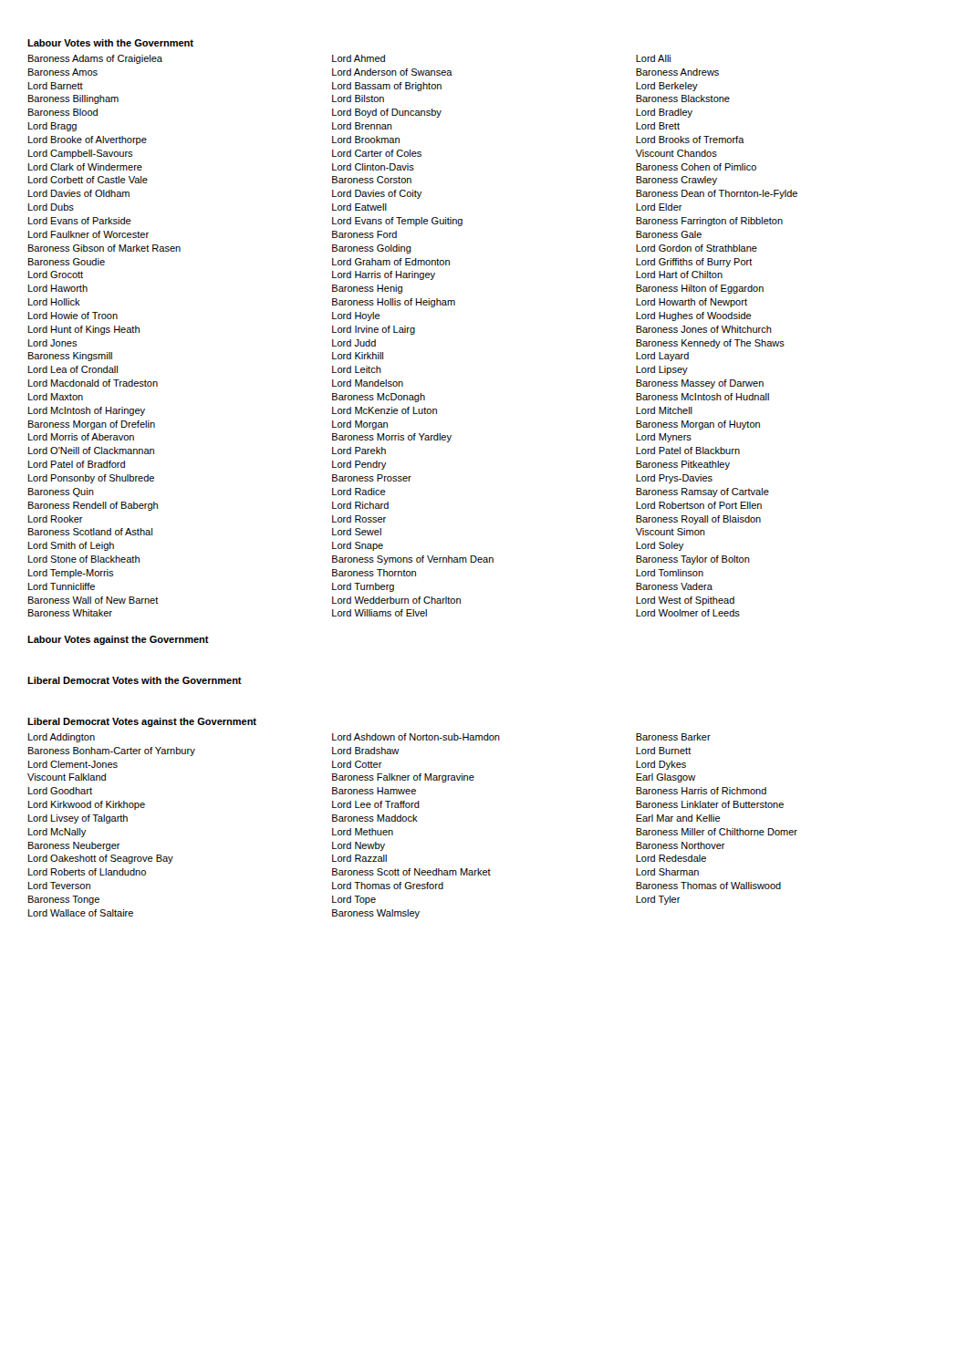Labour Votes with the Government
| Baroness Adams of Craigielea | Lord Ahmed | Lord Alli |
| Baroness Amos | Lord Anderson of Swansea | Baroness Andrews |
| Lord Barnett | Lord Bassam of Brighton | Lord Berkeley |
| Baroness Billingham | Lord Bilston | Baroness Blackstone |
| Baroness Blood | Lord Boyd of Duncansby | Lord Bradley |
| Lord Bragg | Lord Brennan | Lord Brett |
| Lord Brooke of Alverthorpe | Lord Brookman | Lord Brooks of Tremorfa |
| Lord Campbell-Savours | Lord Carter of Coles | Viscount Chandos |
| Lord Clark of Windermere | Lord Clinton-Davis | Baroness Cohen of Pimlico |
| Lord Corbett of Castle Vale | Baroness Corston | Baroness Crawley |
| Lord Davies of Oldham | Lord Davies of Coity | Baroness Dean of Thornton-le-Fylde |
| Lord Dubs | Lord Eatwell | Lord Elder |
| Lord Evans of Parkside | Lord Evans of Temple Guiting | Baroness Farrington of Ribbleton |
| Lord Faulkner of Worcester | Baroness Ford | Baroness Gale |
| Baroness Gibson of Market Rasen | Baroness Golding | Lord Gordon of Strathblane |
| Baroness Goudie | Lord Graham of Edmonton | Lord Griffiths of Burry Port |
| Lord Grocott | Lord Harris of Haringey | Lord Hart of Chilton |
| Lord Haworth | Baroness Henig | Baroness Hilton of Eggardon |
| Lord Hollick | Baroness Hollis of Heigham | Lord Howarth of Newport |
| Lord Howie of Troon | Lord Hoyle | Lord Hughes of Woodside |
| Lord Hunt of Kings Heath | Lord Irvine of Lairg | Baroness Jones of Whitchurch |
| Lord Jones | Lord Judd | Baroness Kennedy of The Shaws |
| Baroness Kingsmill | Lord Kirkhill | Lord Layard |
| Lord Lea of Crondall | Lord Leitch | Lord Lipsey |
| Lord Macdonald of Tradeston | Lord Mandelson | Baroness Massey of Darwen |
| Lord Maxton | Baroness McDonagh | Baroness McIntosh of Hudnall |
| Lord McIntosh of Haringey | Lord McKenzie of Luton | Lord Mitchell |
| Baroness Morgan of Drefelin | Lord Morgan | Baroness Morgan of Huyton |
| Lord Morris of Aberavon | Baroness Morris of Yardley | Lord Myners |
| Lord O'Neill of Clackmannan | Lord Parekh | Lord Patel of Blackburn |
| Lord Patel of Bradford | Lord Pendry | Baroness Pitkeathley |
| Lord Ponsonby of Shulbrede | Baroness Prosser | Lord Prys-Davies |
| Baroness Quin | Lord Radice | Baroness Ramsay of Cartvale |
| Baroness Rendell of Babergh | Lord Richard | Lord Robertson of Port Ellen |
| Lord Rooker | Lord Rosser | Baroness Royall of Blaisdon |
| Baroness Scotland of Asthal | Lord Sewel | Viscount Simon |
| Lord Smith of Leigh | Lord Snape | Lord Soley |
| Lord Stone of Blackheath | Baroness Symons of Vernham Dean | Baroness Taylor of Bolton |
| Lord Temple-Morris | Baroness Thornton | Lord Tomlinson |
| Lord Tunnicliffe | Lord Turnberg | Baroness Vadera |
| Baroness Wall of New Barnet | Lord Wedderburn of Charlton | Lord West of Spithead |
| Baroness Whitaker | Lord Williams of Elvel | Lord Woolmer of Leeds |
Labour Votes against the Government
Liberal Democrat Votes with the Government
Liberal Democrat Votes against the Government
| Lord Addington | Lord Ashdown of Norton-sub-Hamdon | Baroness Barker |
| Baroness Bonham-Carter of Yarnbury | Lord Bradshaw | Lord Burnett |
| Lord Clement-Jones | Lord Cotter | Lord Dykes |
| Viscount Falkland | Baroness Falkner of Margravine | Earl Glasgow |
| Lord Goodhart | Baroness Hamwee | Baroness Harris of Richmond |
| Lord Kirkwood of Kirkhope | Lord Lee of Trafford | Baroness Linklater of Butterstone |
| Lord Livsey of Talgarth | Baroness Maddock | Earl Mar and Kellie |
| Lord McNally | Lord Methuen | Baroness Miller of Chilthorne Domer |
| Baroness Neuberger | Lord Newby | Baroness Northover |
| Lord Oakeshott of Seagrove Bay | Lord Razzall | Lord Redesdale |
| Lord Roberts of Llandudno | Baroness Scott of Needham Market | Lord Sharman |
| Lord Teverson | Lord Thomas of Gresford | Baroness Thomas of Walliswood |
| Baroness Tonge | Lord Tope | Lord Tyler |
| Lord Wallace of Saltaire | Baroness Walmsley | |